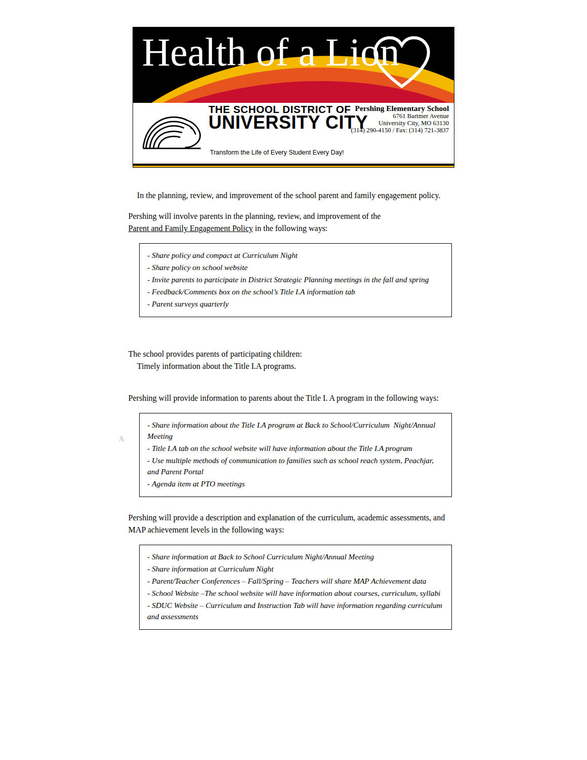Health of a Lion
THE SCHOOL DISTRICT OF
UNIVERSITY CITY
Transform the Life of Every Student Every Day!
Pershing Elementary School
6761 Bartmer Avenue
University City, MO 63130
(314) 290-4150 / Fax: (314) 721-3837
In the planning, review, and improvement of the school parent and family engagement policy.
Pershing will involve parents in the planning, review, and improvement of the
Parent and Family Engagement Policy in the following ways:
Share policy and compact at Curriculum Night
Share policy on school website
Invite parents to participate in District Strategic Planning meetings in the fall and spring
Feedback/Comments box on the school’s Title I.A information tab
Parent surveys quarterly
The school provides parents of participating children:
Timely information about the Title I.A programs.
Pershing will provide information to parents about the Title I. A program in the following ways:
A
Share information about the Title I.A program at Back to School/Curriculum Night/Annual Meeting
Title I.A tab on the school website will have information about the Title I.A program
Use multiple methods of communication to families such as school reach system, Peachjar, and Parent Portal
Agenda item at PTO meetings
Pershing will provide a description and explanation of the curriculum, academic assessments, and MAP achievement levels in the following ways:
Share information at Back to School Curriculum Night/Annual Meeting
Share information at Curriculum Night
Parent/Teacher Conferences – Fall/Spring – Teachers will share MAP Achievement data
School Website –The school website will have information about courses, curriculum, syllabi
SDUC Website – Curriculum and Instruction Tab will have information regarding curriculum and assessments